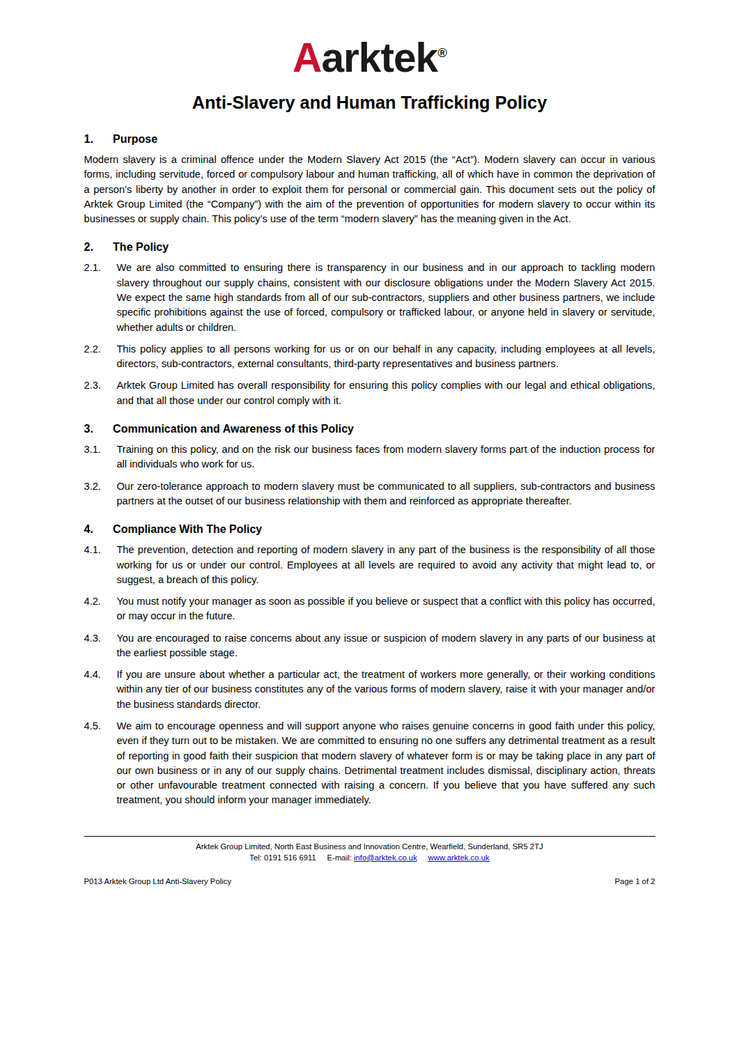Aarktek®
Anti-Slavery and Human Trafficking Policy
1. Purpose
Modern slavery is a criminal offence under the Modern Slavery Act 2015 (the “Act”). Modern slavery can occur in various forms, including servitude, forced or compulsory labour and human trafficking, all of which have in common the deprivation of a person’s liberty by another in order to exploit them for personal or commercial gain. This document sets out the policy of Arktek Group Limited (the “Company”) with the aim of the prevention of opportunities for modern slavery to occur within its businesses or supply chain. This policy’s use of the term “modern slavery” has the meaning given in the Act.
2. The Policy
2.1. We are also committed to ensuring there is transparency in our business and in our approach to tackling modern slavery throughout our supply chains, consistent with our disclosure obligations under the Modern Slavery Act 2015. We expect the same high standards from all of our sub-contractors, suppliers and other business partners, we include specific prohibitions against the use of forced, compulsory or trafficked labour, or anyone held in slavery or servitude, whether adults or children.
2.2. This policy applies to all persons working for us or on our behalf in any capacity, including employees at all levels, directors, sub-contractors, external consultants, third-party representatives and business partners.
2.3. Arktek Group Limited has overall responsibility for ensuring this policy complies with our legal and ethical obligations, and that all those under our control comply with it.
3. Communication and Awareness of this Policy
3.1. Training on this policy, and on the risk our business faces from modern slavery forms part of the induction process for all individuals who work for us.
3.2. Our zero-tolerance approach to modern slavery must be communicated to all suppliers, sub-contractors and business partners at the outset of our business relationship with them and reinforced as appropriate thereafter.
4. Compliance With The Policy
4.1. The prevention, detection and reporting of modern slavery in any part of the business is the responsibility of all those working for us or under our control. Employees at all levels are required to avoid any activity that might lead to, or suggest, a breach of this policy.
4.2. You must notify your manager as soon as possible if you believe or suspect that a conflict with this policy has occurred, or may occur in the future.
4.3. You are encouraged to raise concerns about any issue or suspicion of modern slavery in any parts of our business at the earliest possible stage.
4.4. If you are unsure about whether a particular act, the treatment of workers more generally, or their working conditions within any tier of our business constitutes any of the various forms of modern slavery, raise it with your manager and/or the business standards director.
4.5. We aim to encourage openness and will support anyone who raises genuine concerns in good faith under this policy, even if they turn out to be mistaken. We are committed to ensuring no one suffers any detrimental treatment as a result of reporting in good faith their suspicion that modern slavery of whatever form is or may be taking place in any part of our own business or in any of our supply chains. Detrimental treatment includes dismissal, disciplinary action, threats or other unfavourable treatment connected with raising a concern. If you believe that you have suffered any such treatment, you should inform your manager immediately.
Arktek Group Limited, North East Business and Innovation Centre, Wearfield, Sunderland, SR5 2TJ
Tel: 0191 516 6911 E-mail: info@arktek.co.uk www.arktek.co.uk
P013 Arktek Group Ltd Anti-Slavery Policy Page 1 of 2